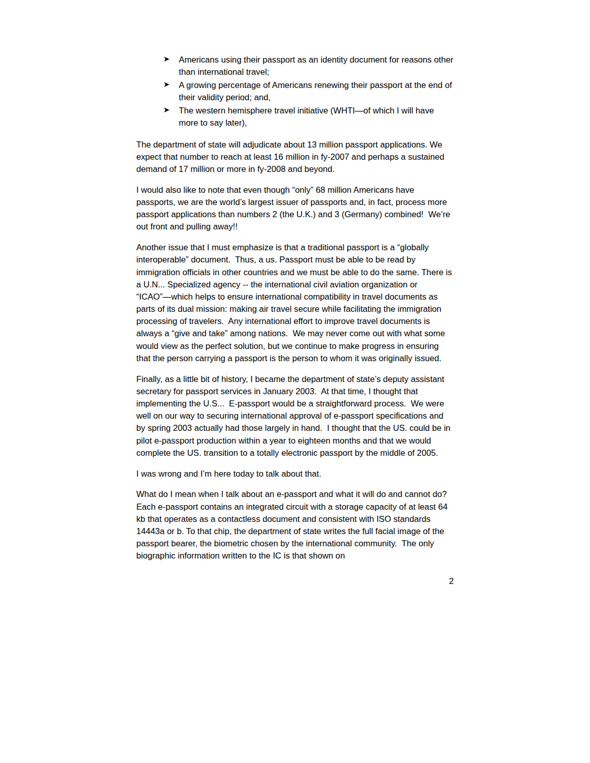Americans using their passport as an identity document for reasons other than international travel;
A growing percentage of Americans renewing their passport at the end of their validity period; and,
The western hemisphere travel initiative (WHTI—of which I will have more to say later),
The department of state will adjudicate about 13 million passport applications. We expect that number to reach at least 16 million in fy-2007 and perhaps a sustained demand of 17 million or more in fy-2008 and beyond.
I would also like to note that even though “only” 68 million Americans have passports, we are the world’s largest issuer of passports and, in fact, process more passport applications than numbers 2 (the U.K.) and 3 (Germany) combined! We’re out front and pulling away!!
Another issue that I must emphasize is that a traditional passport is a “globally interoperable” document. Thus, a us. Passport must be able to be read by immigration officials in other countries and we must be able to do the same. There is a U.N... Specialized agency -- the international civil aviation organization or “ICAO”—which helps to ensure international compatibility in travel documents as parts of its dual mission: making air travel secure while facilitating the immigration processing of travelers. Any international effort to improve travel documents is always a “give and take” among nations. We may never come out with what some would view as the perfect solution, but we continue to make progress in ensuring that the person carrying a passport is the person to whom it was originally issued.
Finally, as a little bit of history, I became the department of state’s deputy assistant secretary for passport services in January 2003. At that time, I thought that implementing the U.S... E-passport would be a straightforward process. We were well on our way to securing international approval of e-passport specifications and by spring 2003 actually had those largely in hand. I thought that the US. could be in pilot e-passport production within a year to eighteen months and that we would complete the US. transition to a totally electronic passport by the middle of 2005.
I was wrong and I’m here today to talk about that.
What do I mean when I talk about an e-passport and what it will do and cannot do? Each e-passport contains an integrated circuit with a storage capacity of at least 64 kb that operates as a contactless document and consistent with ISO standards 14443a or b. To that chip, the department of state writes the full facial image of the passport bearer, the biometric chosen by the international community. The only biographic information written to the IC is that shown on
2